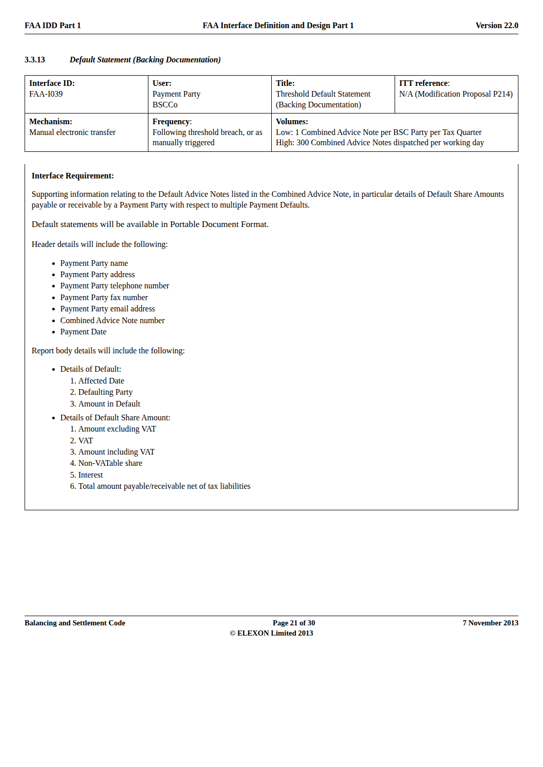FAA IDD Part 1 FAA Interface Definition and Design Part 1 Version 22.0
3.3.13 Default Statement (Backing Documentation)
| Interface ID: FAA-I039 | User: Payment Party BSCCo | Title: Threshold Default Statement (Backing Documentation) | ITT reference : N/A (Modification Proposal P214) |
| Mechanism: Manual electronic transfer | Frequency : Following threshold breach, or as manually triggered | Volumes: Low: 1 Combined Advice Note per BSC Party per Tax Quarter High: 300 Combined Advice Notes dispatched per working day |
Interface Requirement:
Supporting information relating to the Default Advice Notes listed in the Combined Advice Note, in particular details of Default Share Amounts payable or receivable by a Payment Party with respect to multiple Payment Defaults.
Default statements will be available in Portable Document Format.
Header details will include the following:
Payment Party name
Payment Party address
Payment Party telephone number
Payment Party fax number
Payment Party email address
Combined Advice Note number
Payment Date
Report body details will include the following:
Details of Default:
Affected Date
Defaulting Party
Amount in Default
Details of Default Share Amount:
Amount excluding VAT
VAT
Amount including VAT
Non-VATable share
Interest
Total amount payable/receivable net of tax liabilities
Balancing and Settlement Code Page 21 of 30 7 November 2013
© ELEXON Limited 2013